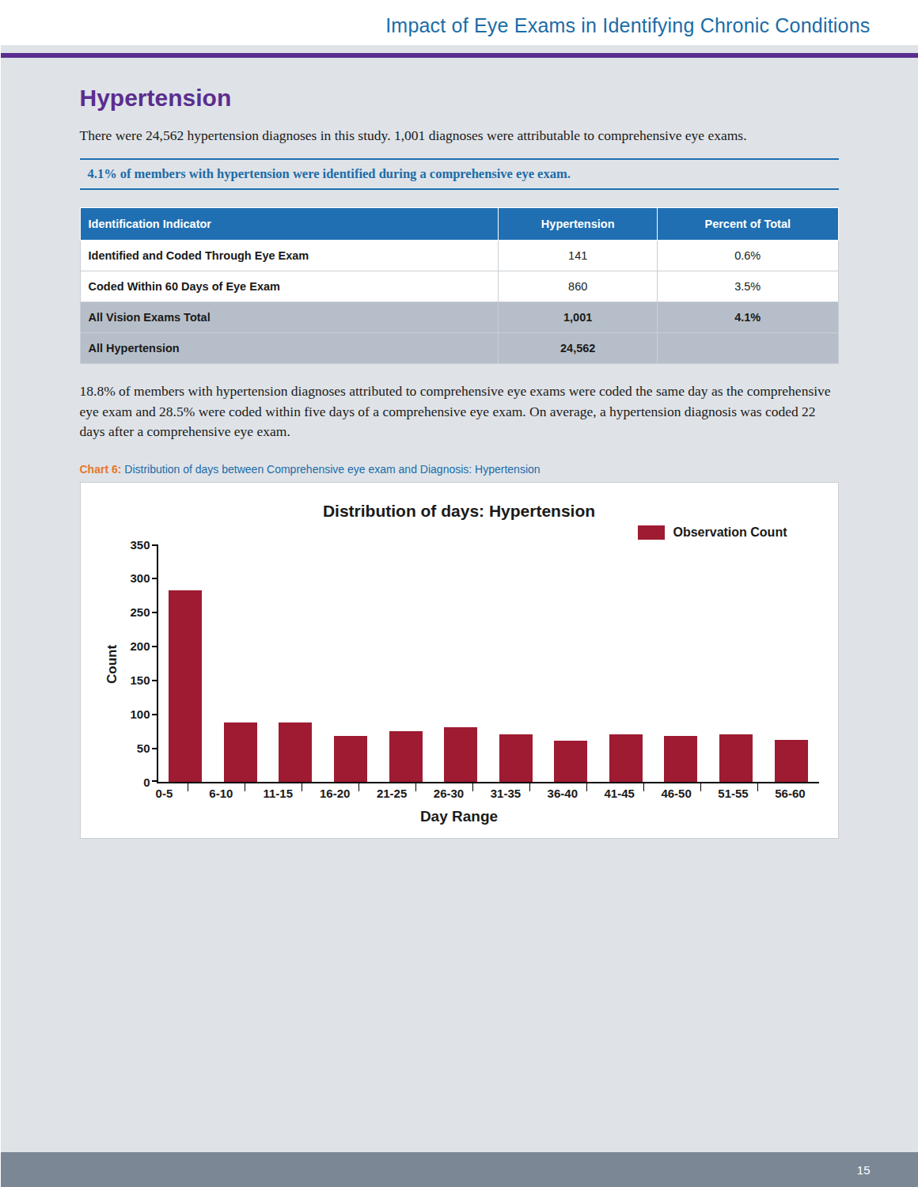Impact of Eye Exams in Identifying Chronic Conditions
Hypertension
There were 24,562 hypertension diagnoses in this study. 1,001 diagnoses were attributable to comprehensive eye exams.
4.1% of members with hypertension were identified during a comprehensive eye exam.
| Identification Indicator | Hypertension | Percent of Total |
| --- | --- | --- |
| Identified and Coded Through Eye Exam | 141 | 0.6% |
| Coded Within 60 Days of Eye Exam | 860 | 3.5% |
| All Vision Exams Total | 1,001 | 4.1% |
| All Hypertension | 24,562 | |
18.8% of members with hypertension diagnoses attributed to comprehensive eye exams were coded the same day as the comprehensive eye exam and 28.5% were coded within five days of a comprehensive eye exam. On average, a hypertension diagnosis was coded 22 days after a comprehensive eye exam.
Chart 6: Distribution of days between Comprehensive eye exam and Diagnosis: Hypertension
Distribution of days: Hypertension
Observation Count
Count
350 300 250 200 150 100 50 0
0-5
6-10
11-15
16-20
21-25
26-30
31-35
36-40
41-45
46-50
51-55
56-60
Day Range
15